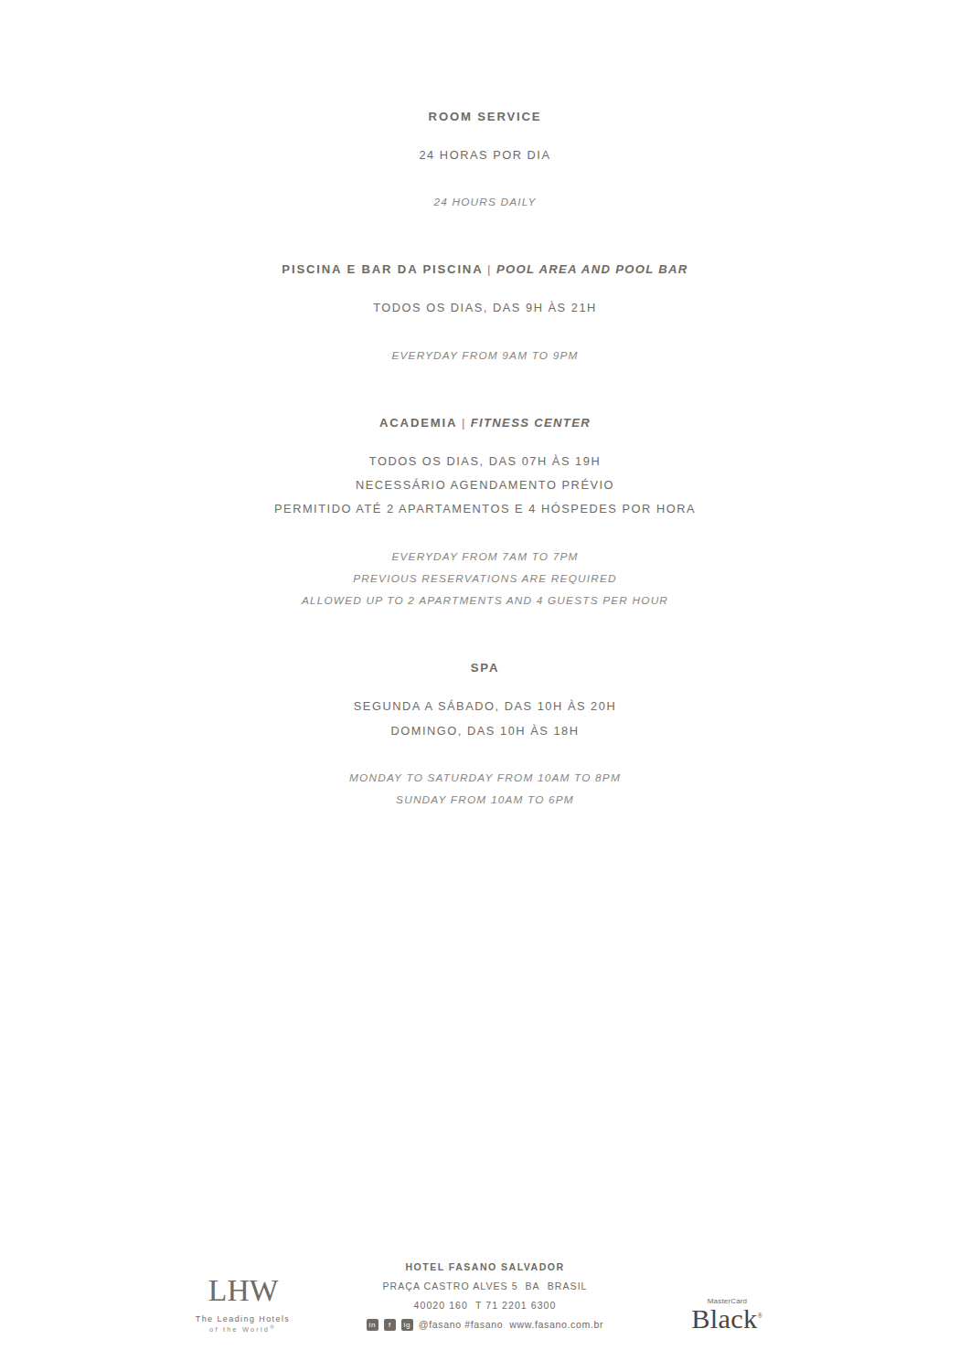Room Service
24 horas por dia
24 hours daily
Piscina e Bar da Piscina|Pool Area and Pool Bar
Todos os dias, das 9h às 21h
Everyday from 9am to 9pm
Academia|Fitness Center
Todos os dias, das 07h às 19h
Necessário agendamento prévio
Permitido até 2 apartamentos e 4 hóspedes por hora
Everyday from 7am to 7pm
Previous reservations are required
Allowed up to 2 apartments and 4 guests per hour
Spa
Segunda a sábado, das 10h às 20h
Domingo, das 10h às 18h
Monday to Saturday from 10am to 8pm
Sunday from 10am to 6pm
L H W The Leading Hotels of the World®
Hotel Fasano Salvador
Praça Castro Alves 5 BA Brasil
40020 160 T 71 2201 6300
in f ig @fasano #fasano www.fasano.com.br
MasterCard Black®